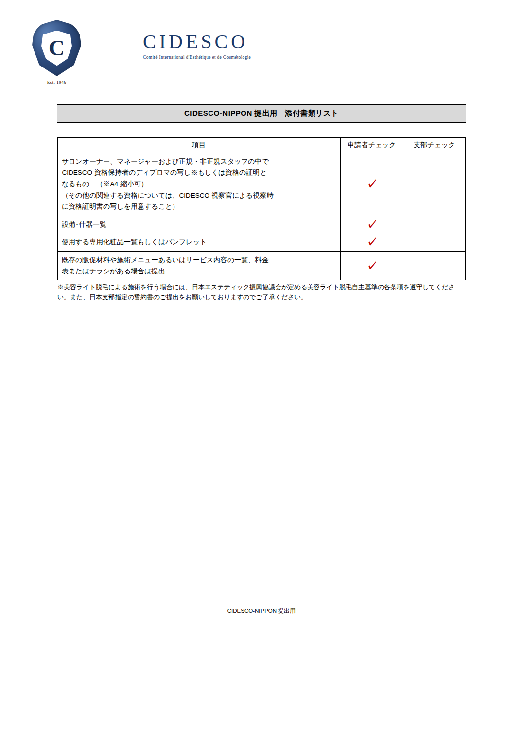C
Est. 1946
CIDESCO
Comité International d'Esthétique et de Cosmétologie
CIDESCO-NIPPON 提出用　添付書類リスト
| 項目 | 申請者チェック | 支部チェック |
| --- | --- | --- |
| サロンオーナー、マネージャーおよび正規・非正規スタッフの中で CIDESCO 資格保持者のディプロマの写し※もしくは資格の証明と なるもの （※A4 縮小可） （その他の関連する資格については、CIDESCO 視察官による視察時 に資格証明書の写しを用意すること） | ✓ | |
| 設備･什器一覧 | ✓ | |
| 使用する専用化粧品一覧もしくはパンフレット | ✓ | |
| 既存の販促材料や施術メニューあるいはサービス内容の一覧、料金 表またはチラシがある場合は提出 | ✓ | |
※美容ライト脱毛による施術を行う場合には、日本エステティック振興協議会が定める美容ライト脱毛自主基準の各条項を遵守してください。また、日本支部指定の誓約書のご提出をお願いしておりますのでご了承ください。
CIDESCO-NIPPON 提出用